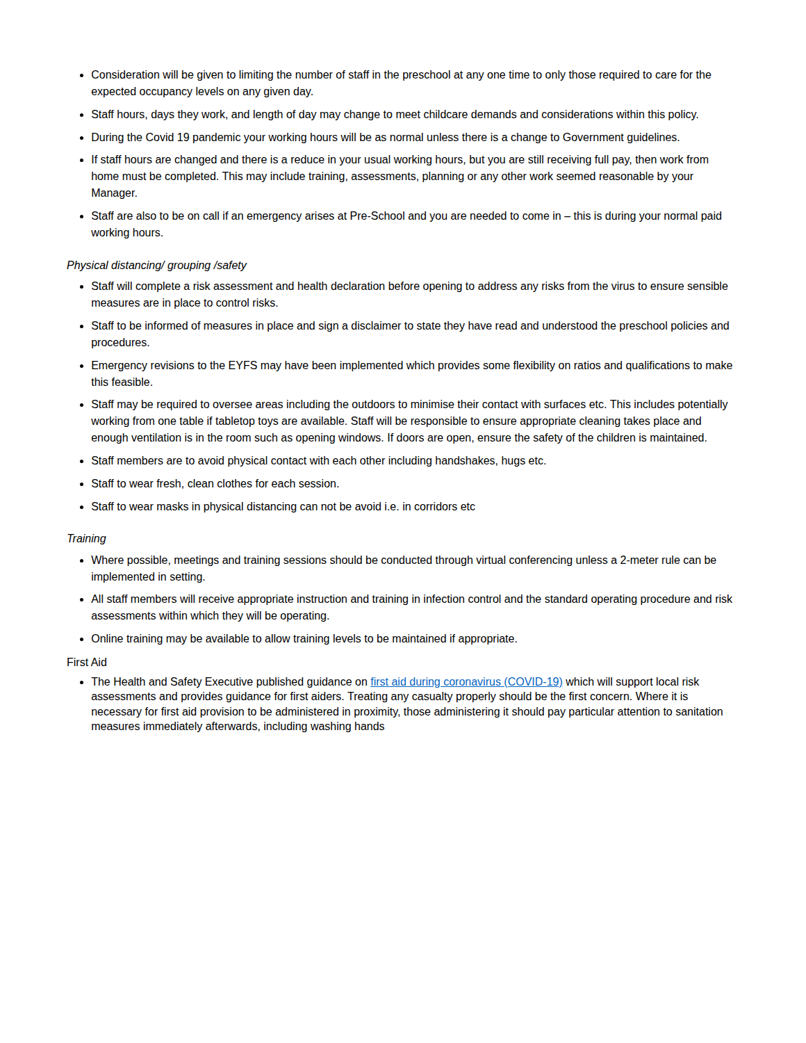Consideration will be given to limiting the number of staff in the preschool at any one time to only those required to care for the expected occupancy levels on any given day.
Staff hours, days they work, and length of day may change to meet childcare demands and considerations within this policy.
During the Covid 19 pandemic your working hours will be as normal unless there is a change to Government guidelines.
If staff hours are changed and there is a reduce in your usual working hours, but you are still receiving full pay, then work from home must be completed. This may include training, assessments, planning or any other work seemed reasonable by your Manager.
Staff are also to be on call if an emergency arises at Pre-School and you are needed to come in – this is during your normal paid working hours.
Physical distancing/ grouping /safety
Staff will complete a risk assessment and health declaration before opening to address any risks from the virus to ensure sensible measures are in place to control risks.
Staff to be informed of measures in place and sign a disclaimer to state they have read and understood the preschool policies and procedures.
Emergency revisions to the EYFS may have been implemented which provides some flexibility on ratios and qualifications to make this feasible.
Staff may be required to oversee areas including the outdoors to minimise their contact with surfaces etc. This includes potentially working from one table if tabletop toys are available. Staff will be responsible to ensure appropriate cleaning takes place and enough ventilation is in the room such as opening windows. If doors are open, ensure the safety of the children is maintained.
Staff members are to avoid physical contact with each other including handshakes, hugs etc.
Staff to wear fresh, clean clothes for each session.
Staff to wear masks in physical distancing can not be avoid i.e. in corridors etc
Training
Where possible, meetings and training sessions should be conducted through virtual conferencing unless a 2-meter rule can be implemented in setting.
All staff members will receive appropriate instruction and training in infection control and the standard operating procedure and risk assessments within which they will be operating.
Online training may be available to allow training levels to be maintained if appropriate.
First Aid
The Health and Safety Executive published guidance on first aid during coronavirus (COVID-19) which will support local risk assessments and provides guidance for first aiders. Treating any casualty properly should be the first concern. Where it is necessary for first aid provision to be administered in proximity, those administering it should pay particular attention to sanitation measures immediately afterwards, including washing hands